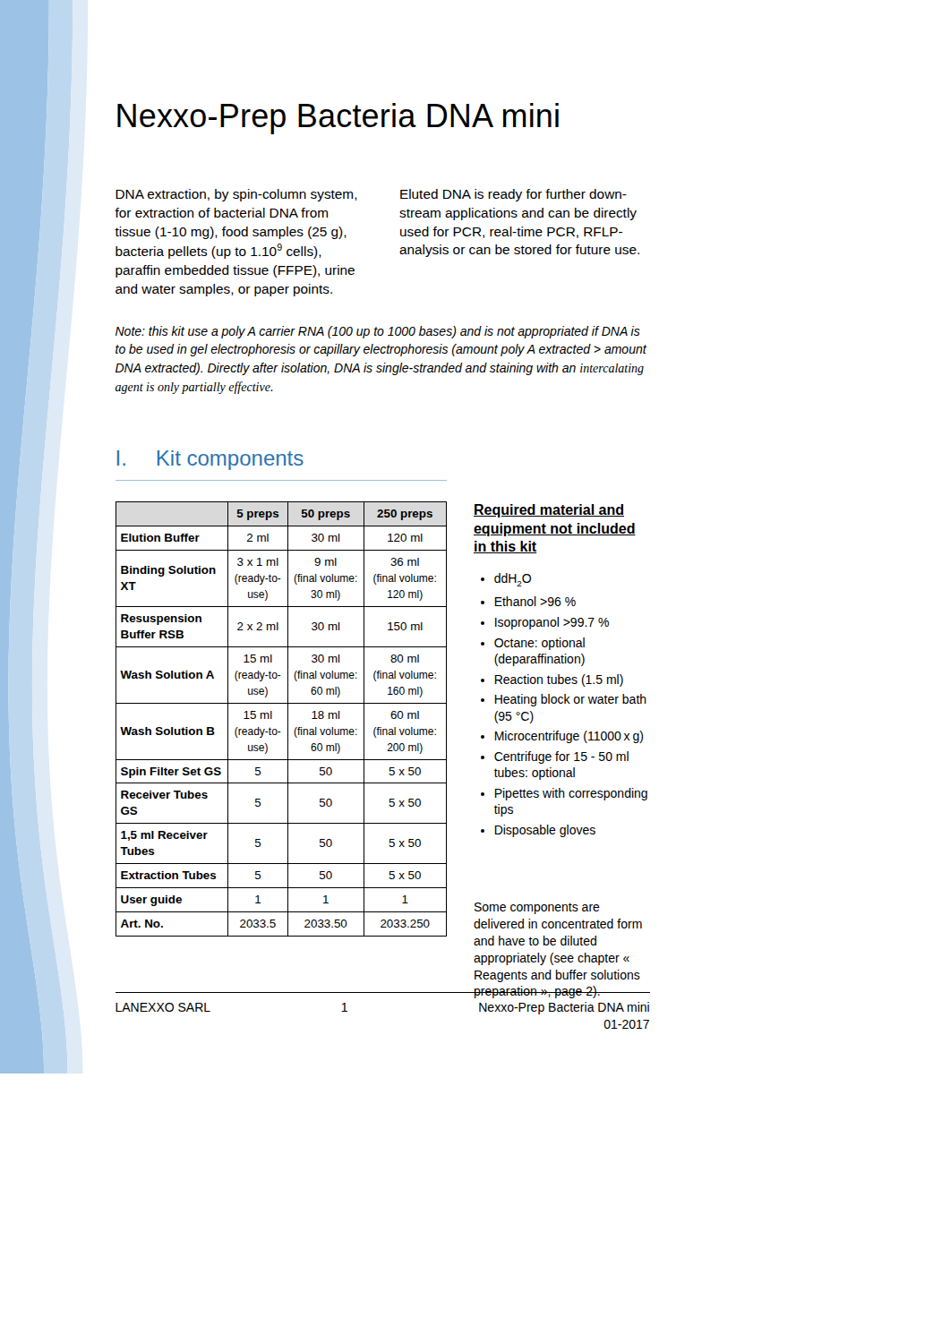Nexxo-Prep Bacteria DNA mini
DNA extraction, by spin-column system, for extraction of bacterial DNA from tissue (1-10 mg), food samples (25 g), bacteria pellets (up to 1.109 cells), paraffin embedded tissue (FFPE), urine and water samples, or paper points.
Eluted DNA is ready for further down-stream applications and can be directly used for PCR, real-time PCR, RFLP-analysis or can be stored for future use.
Note: this kit use a poly A carrier RNA (100 up to 1000 bases) and is not appropriated if DNA is to be used in gel electrophoresis or capillary electrophoresis (amount poly A extracted > amount DNA extracted). Directly after isolation, DNA is single-stranded and staining with an intercalating agent is only partially effective.
I. Kit components
| | 5 preps | 50 preps | 250 preps |
| --- | --- | --- | --- |
| Elution Buffer | 2 ml | 30 ml | 120 ml |
| Binding Solution XT | 3 x 1 ml (ready-to-use) | 9 ml (final volume: 30 ml) | 36 ml (final volume: 120 ml) |
| Resuspension Buffer RSB | 2 x 2 ml | 30 ml | 150 ml |
| Wash Solution A | 15 ml (ready-to-use) | 30 ml (final volume: 60 ml) | 80 ml (final volume: 160 ml) |
| Wash Solution B | 15 ml (ready-to-use) | 18 ml (final volume: 60 ml) | 60 ml (final volume: 200 ml) |
| Spin Filter Set GS | 5 | 50 | 5 x 50 |
| Receiver Tubes GS | 5 | 50 | 5 x 50 |
| 1,5 ml Receiver Tubes | 5 | 50 | 5 x 50 |
| Extraction Tubes | 5 | 50 | 5 x 50 |
| User guide | 1 | 1 | 1 |
| Art. No. | 2033.5 | 2033.50 | 2033.250 |
Required material and equipment not included in this kit
ddH2O
Ethanol >96 %
Isopropanol >99.7 %
Octane: optional (deparaffination)
Reaction tubes (1.5 ml)
Heating block or water bath (95 °C)
Microcentrifuge (11000 x g)
Centrifuge for 15 - 50 ml tubes: optional
Pipettes with corresponding tips
Disposable gloves
Some components are delivered in concentrated form and have to be diluted appropriately (see chapter « Reagents and buffer solutions preparation », page 2).
LANEXXO SARL
1
Nexxo-Prep Bacteria DNA mini
01-2017